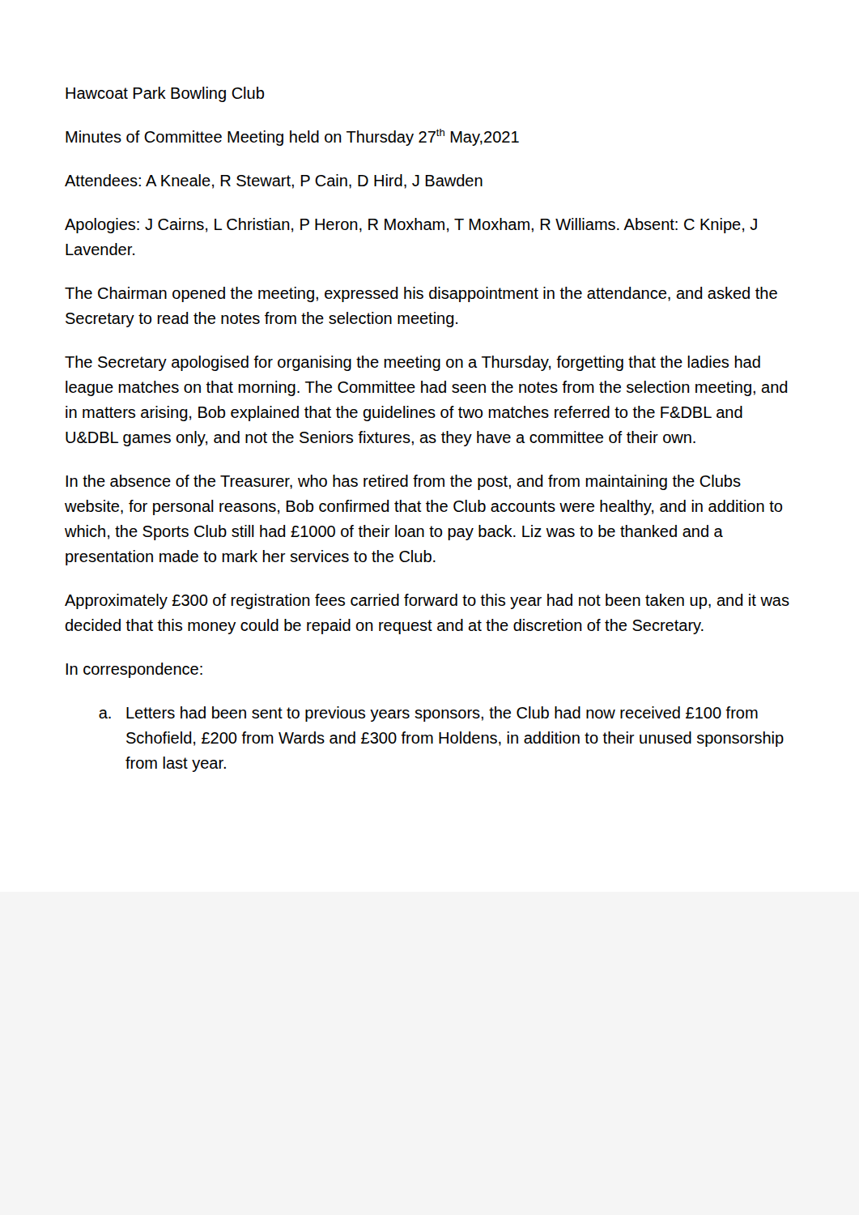Hawcoat Park Bowling Club
Minutes of Committee Meeting held on Thursday 27th May,2021
Attendees: A Kneale, R Stewart, P Cain, D Hird, J Bawden
Apologies: J Cairns, L Christian, P Heron, R Moxham, T Moxham, R Williams. Absent: C Knipe, J Lavender.
The Chairman opened the meeting, expressed his disappointment in the attendance, and asked the Secretary to read the notes from the selection meeting.
The Secretary apologised for organising the meeting on a Thursday, forgetting that the ladies had league matches on that morning. The Committee had seen the notes from the selection meeting, and in matters arising, Bob explained that the guidelines of two matches referred to the F&DBL and U&DBL games only, and not the Seniors fixtures, as they have a committee of their own.
In the absence of the Treasurer, who has retired from the post, and from maintaining the Clubs website, for personal reasons, Bob confirmed that the Club accounts were healthy, and in addition to which, the Sports Club still had £1000 of their loan to pay back. Liz was to be thanked and a presentation made to mark her services to the Club.
Approximately £300 of registration fees carried forward to this year had not been taken up, and it was decided that this money could be repaid on request and at the discretion of the Secretary.
In correspondence:
Letters had been sent to previous years sponsors, the Club had now received £100 from Schofield, £200 from Wards and £300 from Holdens, in addition to their unused sponsorship from last year.